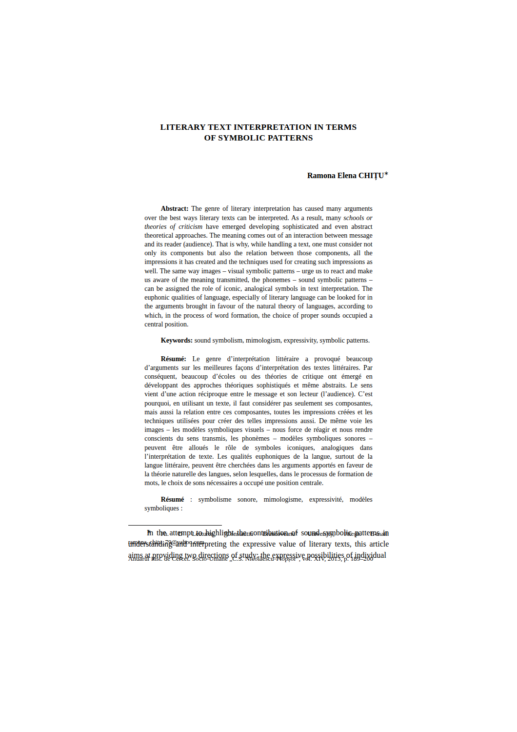Literary Text Interpretation in Terms
of Symbolic Patterns
Ramona Elena CHIȚU∗
Abstract: The genre of literary interpretation has caused many arguments over the best ways literary texts can be interpreted. As a result, many schools or theories of criticism have emerged developing sophisticated and even abstract theoretical approaches. The meaning comes out of an interaction between message and its reader (audience). That is why, while handling a text, one must consider not only its components but also the relation between those components, all the impressions it has created and the techniques used for creating such impressions as well. The same way images – visual symbolic patterns – urge us to react and make us aware of the meaning transmitted, the phonemes – sound symbolic patterns – can be assigned the role of iconic, analogical symbols in text interpretation. The euphonic qualities of language, especially of literary language can be looked for in the arguments brought in favour of the natural theory of languages, according to which, in the process of word formation, the choice of proper sounds occupied a central position.
Keywords: sound symbolism, mimologism, expressivity, symbolic patterns.
Résumé: Le genre d’interprétation littéraire a provoqué beaucoup d’arguments sur les meilleures façons d’interprétation des textes littéraires. Par conséquent, beaucoup d’écoles ou des théories de critique ont émergé en développant des approches théoriques sophistiqués et même abstraits. Le sens vient d’une action réciproque entre le message et son lecteur (l’audience). C’est pourquoi, en utilisant un texte, il faut considérer pas seulement ses composantes, mais aussi la relation entre ces composantes, toutes les impressions créées et les techniques utilisées pour créer des telles impressions aussi. De même voie les images – les modèles symboliques visuels – nous force de réagir et nous rendre conscients du sens transmis, les phonèmes – modèles symboliques sonores – peuvent être alloués le rôle de symboles iconiques, analogiques dans l’interprétation de texte. Les qualités euphoniques de la langue, surtout de la langue littéraire, peuvent être cherchées dans les arguments apportés en faveur de la théorie naturelle des langues, selon lesquelles, dans le processus de formation de mots, le choix de sons nécessaires a occupé une position centrale.
Résumé : symbolisme sonore, mimologisme, expressivité, modèles symboliques :
In the attempt to highlight the contribution of sound symbolic patterns in understanding and interpreting the expressive value of literary texts, this article aims at providing two directions of study: the expressive possibilities of individual
∗ Ph. D Lecturer, “Constantin Brancoveanu” University, Pitești. E-mail: ramona_chitu_79@yahoo.com
Anuarul Inst. de Cercet. Socio-Umane „C.S. Nicolăescu-Plopșor”, vol. XIV, 2013, p. 189–200